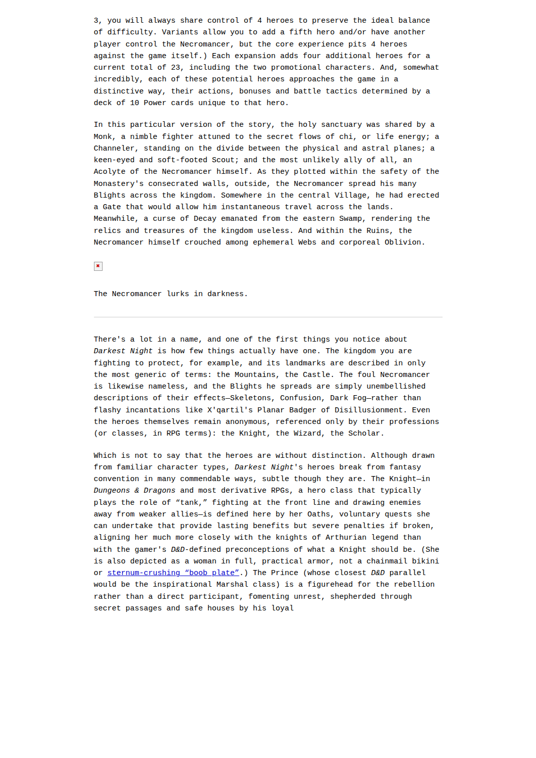3, you will always share control of 4 heroes to preserve the ideal balance of difficulty. Variants allow you to add a fifth hero and/or have another player control the Necromancer, but the core experience pits 4 heroes against the game itself.) Each expansion adds four additional heroes for a current total of 23, including the two promotional characters. And, somewhat incredibly, each of these potential heroes approaches the game in a distinctive way, their actions, bonuses and battle tactics determined by a deck of 10 Power cards unique to that hero.
In this particular version of the story, the holy sanctuary was shared by a Monk, a nimble fighter attuned to the secret flows of chi, or life energy; a Channeler, standing on the divide between the physical and astral planes; a keen-eyed and soft-footed Scout; and the most unlikely ally of all, an Acolyte of the Necromancer himself. As they plotted within the safety of the Monastery's consecrated walls, outside, the Necromancer spread his many Blights across the kingdom. Somewhere in the central Village, he had erected a Gate that would allow him instantaneous travel across the lands. Meanwhile, a curse of Decay emanated from the eastern Swamp, rendering the relics and treasures of the kingdom useless. And within the Ruins, the Necromancer himself crouched among ephemeral Webs and corporeal Oblivion.
✖
The Necromancer lurks in darkness.
There's a lot in a name, and one of the first things you notice about Darkest Night is how few things actually have one. The kingdom you are fighting to protect, for example, and its landmarks are described in only the most generic of terms: the Mountains, the Castle. The foul Necromancer is likewise nameless, and the Blights he spreads are simply unembellished descriptions of their effects—Skeletons, Confusion, Dark Fog—rather than flashy incantations like X'qartil's Planar Badger of Disillusionment. Even the heroes themselves remain anonymous, referenced only by their professions (or classes, in RPG terms): the Knight, the Wizard, the Scholar.
Which is not to say that the heroes are without distinction. Although drawn from familiar character types, Darkest Night's heroes break from fantasy convention in many commendable ways, subtle though they are. The Knight—in Dungeons & Dragons and most derivative RPGs, a hero class that typically plays the role of “tank,” fighting at the front line and drawing enemies away from weaker allies—is defined here by her Oaths, voluntary quests she can undertake that provide lasting benefits but severe penalties if broken, aligning her much more closely with the knights of Arthurian legend than with the gamer's D&D-defined preconceptions of what a Knight should be. (She is also depicted as a woman in full, practical armor, not a chainmail bikini or sternum-crushing “boob plate”.) The Prince (whose closest D&D parallel would be the inspirational Marshal class) is a figurehead for the rebellion rather than a direct participant, fomenting unrest, shepherded through secret passages and safe houses by his loyal